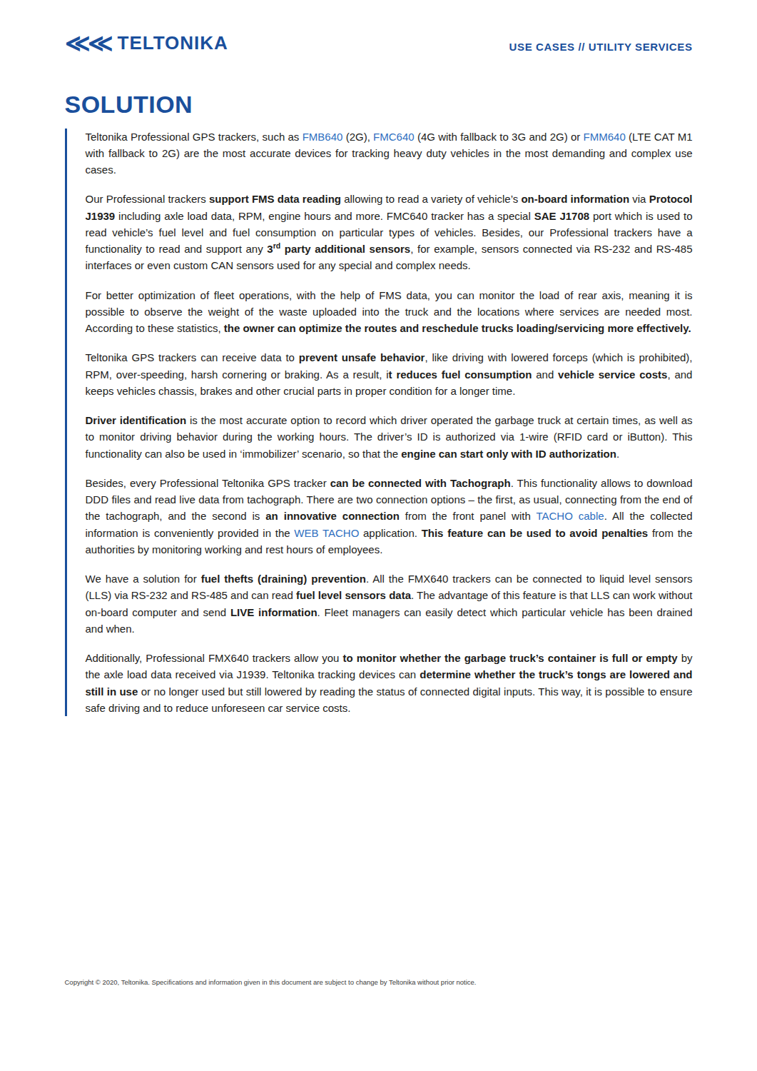≪≪ TELTONIKA
Use Cases // Utility Services
SOLUTION
Teltonika Professional GPS trackers, such as FMB640 (2G), FMC640 (4G with fallback to 3G and 2G) or FMM640 (LTE CAT M1 with fallback to 2G) are the most accurate devices for tracking heavy duty vehicles in the most demanding and complex use cases.
Our Professional trackers support FMS data reading allowing to read a variety of vehicle’s on-board information via Protocol J1939 including axle load data, RPM, engine hours and more. FMC640 tracker has a special SAE J1708 port which is used to read vehicle’s fuel level and fuel consumption on particular types of vehicles. Besides, our Professional trackers have a functionality to read and support any 3rd party additional sensors, for example, sensors connected via RS-232 and RS-485 interfaces or even custom CAN sensors used for any special and complex needs.
For better optimization of fleet operations, with the help of FMS data, you can monitor the load of rear axis, meaning it is possible to observe the weight of the waste uploaded into the truck and the locations where services are needed most. According to these statistics, the owner can optimize the routes and reschedule trucks loading/servicing more effectively.
Teltonika GPS trackers can receive data to prevent unsafe behavior, like driving with lowered forceps (which is prohibited), RPM, over-speeding, harsh cornering or braking. As a result, it reduces fuel consumption and vehicle service costs, and keeps vehicles chassis, brakes and other crucial parts in proper condition for a longer time.
Driver identification is the most accurate option to record which driver operated the garbage truck at certain times, as well as to monitor driving behavior during the working hours. The driver’s ID is authorized via 1-wire (RFID card or iButton). This functionality can also be used in ‘immobilizer’ scenario, so that the engine can start only with ID authorization.
Besides, every Professional Teltonika GPS tracker can be connected with Tachograph. This functionality allows to download DDD files and read live data from tachograph. There are two connection options – the first, as usual, connecting from the end of the tachograph, and the second is an innovative connection from the front panel with TACHO cable. All the collected information is conveniently provided in the WEB TACHO application. This feature can be used to avoid penalties from the authorities by monitoring working and rest hours of employees.
We have a solution for fuel thefts (draining) prevention. All the FMX640 trackers can be connected to liquid level sensors (LLS) via RS-232 and RS-485 and can read fuel level sensors data. The advantage of this feature is that LLS can work without on-board computer and send LIVE information. Fleet managers can easily detect which particular vehicle has been drained and when.
Additionally, Professional FMX640 trackers allow you to monitor whether the garbage truck’s container is full or empty by the axle load data received via J1939. Teltonika tracking devices can determine whether the truck’s tongs are lowered and still in use or no longer used but still lowered by reading the status of connected digital inputs. This way, it is possible to ensure safe driving and to reduce unforeseen car service costs.
Copyright © 2020, Teltonika. Specifications and information given in this document are subject to change by Teltonika without prior notice.